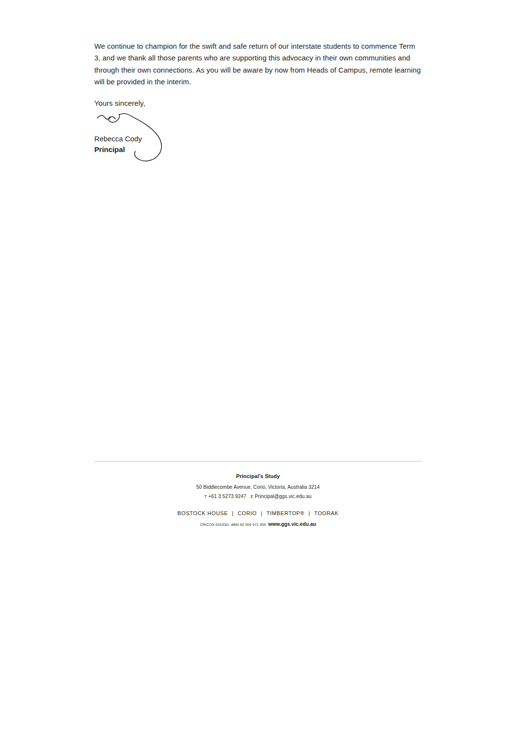We continue to champion for the swift and safe return of our interstate students to commence Term 3, and we thank all those parents who are supporting this advocacy in their own communities and through their own connections. As you will be aware by now from Heads of Campus, remote learning will be provided in the interim.
Yours sincerely,
Rebecca Cody
Principal
Principal’s Study
50 Biddlecombe Avenue, Corio, Victoria, Australia 3214
T +61 3 5273 9247 E Principal@ggs.vic.edu.au
BOSTOCK HOUSE|CORIO|TIMBERTOP®|TOORAK
CRICOS 00143G ABN 92 004 971 500 www.ggs.vic.edu.au